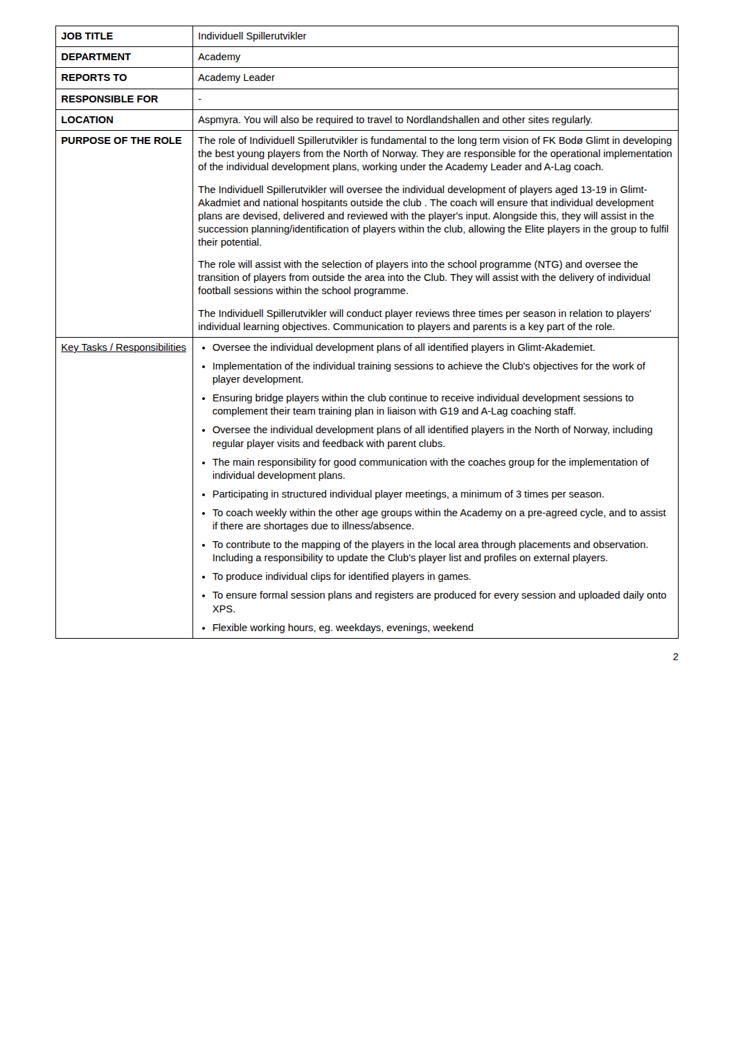| JOB TITLE | Individuell Spillerutvikler |
| DEPARTMENT | Academy |
| REPORTS TO | Academy Leader |
| RESPONSIBLE FOR | - |
| LOCATION | Aspmyra. You will also be required to travel to Nordlandshallen and other sites regularly. |
| PURPOSE OF THE ROLE | The role of Individuell Spillerutvikler is fundamental to the long term vision of FK Bodø Glimt in developing the best young players from the North of Norway. They are responsible for the operational implementation of the individual development plans, working under the Academy Leader and A-Lag coach. The Individuell Spillerutvikler will oversee the individual development of players aged 13-19 in Glimt-Akadmiet and national hospitants outside the club . The coach will ensure that individual development plans are devised, delivered and reviewed with the player's input. Alongside this, they will assist in the succession planning/identification of players within the club, allowing the Elite players in the group to fulfil their potential. The role will assist with the selection of players into the school programme (NTG) and oversee the transition of players from outside the area into the Club. They will assist with the delivery of individual football sessions within the school programme. The Individuell Spillerutvikler will conduct player reviews three times per season in relation to players' individual learning objectives. Communication to players and parents is a key part of the role. |
| Key Tasks / Responsibilities | Oversee the individual development plans of all identified players in Glimt-Akademiet. Implementation of the individual training sessions to achieve the Club's objectives for the work of player development. Ensuring bridge players within the club continue to receive individual development sessions to complement their team training plan in liaison with G19 and A-Lag coaching staff. Oversee the individual development plans of all identified players in the North of Norway, including regular player visits and feedback with parent clubs. The main responsibility for good communication with the coaches group for the implementation of individual development plans. Participating in structured individual player meetings, a minimum of 3 times per season. To coach weekly within the other age groups within the Academy on a pre-agreed cycle, and to assist if there are shortages due to illness/absence. To contribute to the mapping of the players in the local area through placements and observation. Including a responsibility to update the Club's player list and profiles on external players. To produce individual clips for identified players in games. To ensure formal session plans and registers are produced for every session and uploaded daily onto XPS. Flexible working hours, eg. weekdays, evenings, weekend |
2